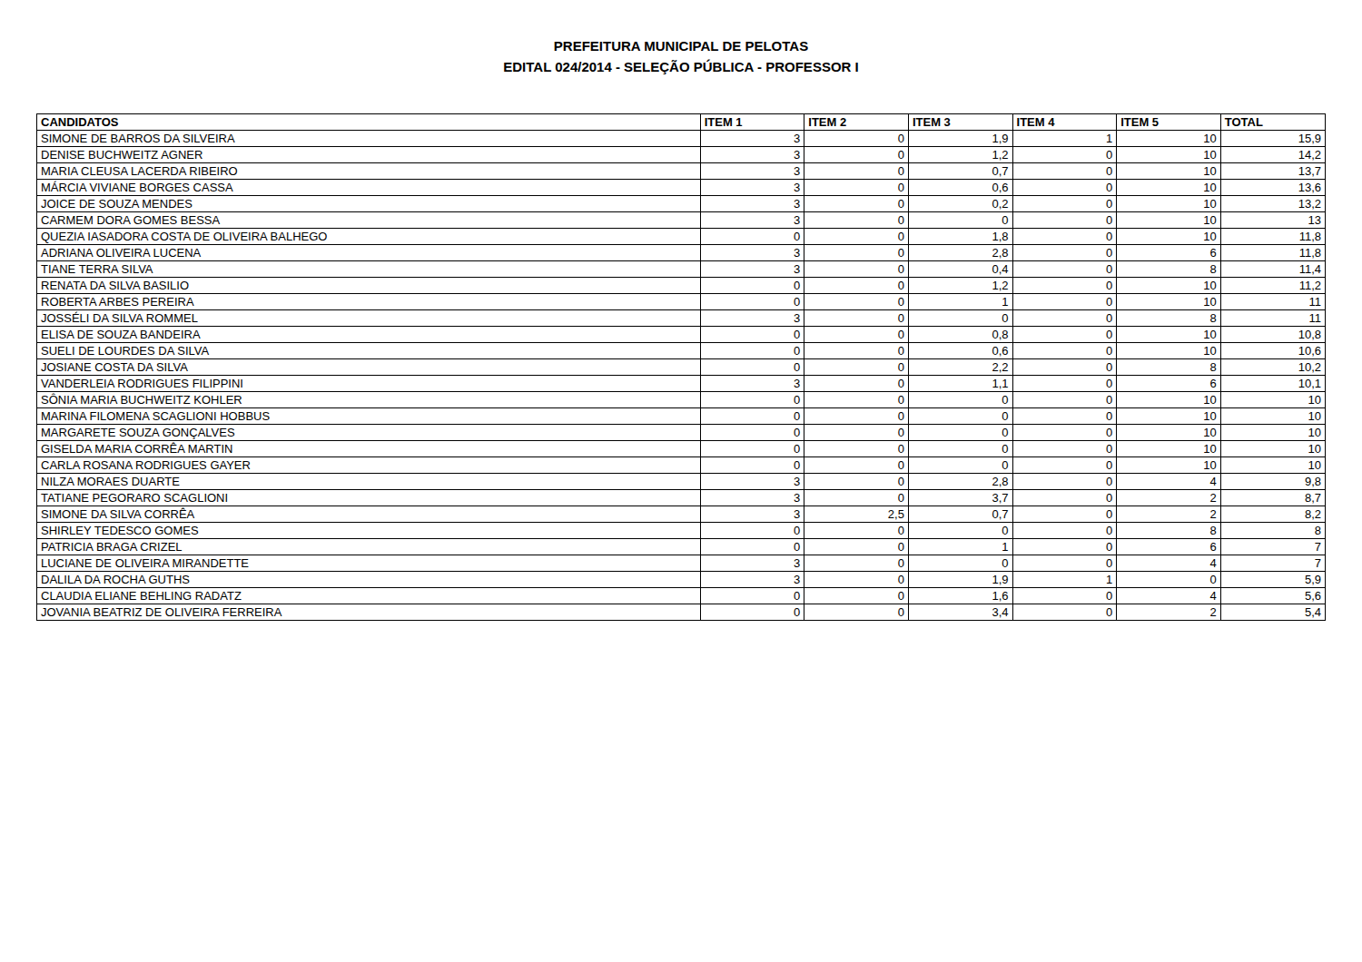PREFEITURA MUNICIPAL DE PELOTAS
EDITAL 024/2014 - SELEÇÃO PÚBLICA - PROFESSOR I
| CANDIDATOS | ITEM 1 | ITEM 2 | ITEM 3 | ITEM 4 | ITEM 5 | TOTAL |
| --- | --- | --- | --- | --- | --- | --- |
| SIMONE DE BARROS DA SILVEIRA | 3 | 0 | 1,9 | 1 | 10 | 15,9 |
| DENISE BUCHWEITZ AGNER | 3 | 0 | 1,2 | 0 | 10 | 14,2 |
| MARIA CLEUSA LACERDA RIBEIRO | 3 | 0 | 0,7 | 0 | 10 | 13,7 |
| MÁRCIA VIVIANE BORGES CASSA | 3 | 0 | 0,6 | 0 | 10 | 13,6 |
| JOICE DE SOUZA MENDES | 3 | 0 | 0,2 | 0 | 10 | 13,2 |
| CARMEM DORA GOMES BESSA | 3 | 0 | 0 | 0 | 10 | 13 |
| QUEZIA IASADORA COSTA DE OLIVEIRA BALHEGO | 0 | 0 | 1,8 | 0 | 10 | 11,8 |
| ADRIANA OLIVEIRA LUCENA | 3 | 0 | 2,8 | 0 | 6 | 11,8 |
| TIANE TERRA SILVA | 3 | 0 | 0,4 | 0 | 8 | 11,4 |
| RENATA DA SILVA BASILIO | 0 | 0 | 1,2 | 0 | 10 | 11,2 |
| ROBERTA ARBES PEREIRA | 0 | 0 | 1 | 0 | 10 | 11 |
| JOSSÉLI DA SILVA ROMMEL | 3 | 0 | 0 | 0 | 8 | 11 |
| ELISA DE SOUZA BANDEIRA | 0 | 0 | 0,8 | 0 | 10 | 10,8 |
| SUELI DE LOURDES DA SILVA | 0 | 0 | 0,6 | 0 | 10 | 10,6 |
| JOSIANE COSTA DA SILVA | 0 | 0 | 2,2 | 0 | 8 | 10,2 |
| VANDERLEIA RODRIGUES FILIPPINI | 3 | 0 | 1,1 | 0 | 6 | 10,1 |
| SÔNIA MARIA BUCHWEITZ KOHLER | 0 | 0 | 0 | 0 | 10 | 10 |
| MARINA FILOMENA SCAGLIONI HOBBUS | 0 | 0 | 0 | 0 | 10 | 10 |
| MARGARETE SOUZA GONÇALVES | 0 | 0 | 0 | 0 | 10 | 10 |
| GISELDA MARIA CORRÊA MARTIN | 0 | 0 | 0 | 0 | 10 | 10 |
| CARLA ROSANA RODRIGUES GAYER | 0 | 0 | 0 | 0 | 10 | 10 |
| NILZA MORAES DUARTE | 3 | 0 | 2,8 | 0 | 4 | 9,8 |
| TATIANE PEGORARO SCAGLIONI | 3 | 0 | 3,7 | 0 | 2 | 8,7 |
| SIMONE DA SILVA CORRÊA | 3 | 2,5 | 0,7 | 0 | 2 | 8,2 |
| SHIRLEY TEDESCO GOMES | 0 | 0 | 0 | 0 | 8 | 8 |
| PATRICIA BRAGA CRIZEL | 0 | 0 | 1 | 0 | 6 | 7 |
| LUCIANE DE OLIVEIRA MIRANDETTE | 3 | 0 | 0 | 0 | 4 | 7 |
| DALILA DA ROCHA GUTHS | 3 | 0 | 1,9 | 1 | 0 | 5,9 |
| CLAUDIA ELIANE BEHLING RADATZ | 0 | 0 | 1,6 | 0 | 4 | 5,6 |
| JOVANIA BEATRIZ DE OLIVEIRA FERREIRA | 0 | 0 | 3,4 | 0 | 2 | 5,4 |